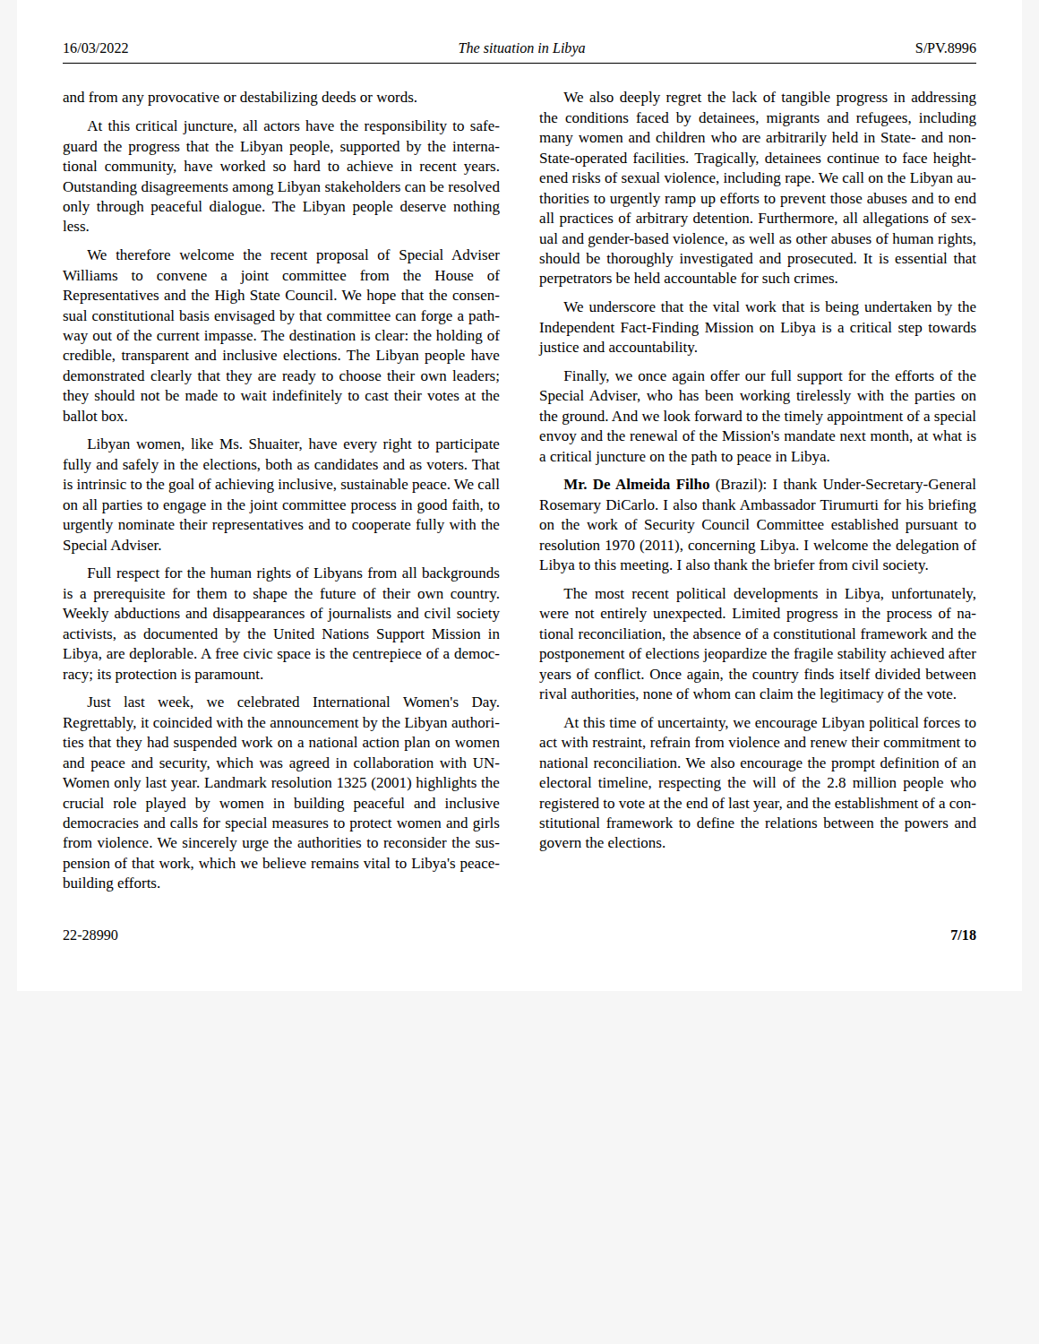16/03/2022
The situation in Libya
S/PV.8996
and from any provocative or destabilizing deeds or words.
At this critical juncture, all actors have the responsibility to safeguard the progress that the Libyan people, supported by the international community, have worked so hard to achieve in recent years. Outstanding disagreements among Libyan stakeholders can be resolved only through peaceful dialogue. The Libyan people deserve nothing less.
We therefore welcome the recent proposal of Special Adviser Williams to convene a joint committee from the House of Representatives and the High State Council. We hope that the consensual constitutional basis envisaged by that committee can forge a pathway out of the current impasse. The destination is clear: the holding of credible, transparent and inclusive elections. The Libyan people have demonstrated clearly that they are ready to choose their own leaders; they should not be made to wait indefinitely to cast their votes at the ballot box.
Libyan women, like Ms. Shuaiter, have every right to participate fully and safely in the elections, both as candidates and as voters. That is intrinsic to the goal of achieving inclusive, sustainable peace. We call on all parties to engage in the joint committee process in good faith, to urgently nominate their representatives and to cooperate fully with the Special Adviser.
Full respect for the human rights of Libyans from all backgrounds is a prerequisite for them to shape the future of their own country. Weekly abductions and disappearances of journalists and civil society activists, as documented by the United Nations Support Mission in Libya, are deplorable. A free civic space is the centrepiece of a democracy; its protection is paramount.
Just last week, we celebrated International Women's Day. Regrettably, it coincided with the announcement by the Libyan authorities that they had suspended work on a national action plan on women and peace and security, which was agreed in collaboration with UN-Women only last year. Landmark resolution 1325 (2001) highlights the crucial role played by women in building peaceful and inclusive democracies and calls for special measures to protect women and girls from violence. We sincerely urge the authorities to reconsider the suspension of that work, which we believe remains vital to Libya's peacebuilding efforts.
We also deeply regret the lack of tangible progress in addressing the conditions faced by detainees, migrants and refugees, including many women and children who are arbitrarily held in State- and non-State-operated facilities. Tragically, detainees continue to face heightened risks of sexual violence, including rape. We call on the Libyan authorities to urgently ramp up efforts to prevent those abuses and to end all practices of arbitrary detention. Furthermore, all allegations of sexual and gender-based violence, as well as other abuses of human rights, should be thoroughly investigated and prosecuted. It is essential that perpetrators be held accountable for such crimes.
We underscore that the vital work that is being undertaken by the Independent Fact-Finding Mission on Libya is a critical step towards justice and accountability.
Finally, we once again offer our full support for the efforts of the Special Adviser, who has been working tirelessly with the parties on the ground. And we look forward to the timely appointment of a special envoy and the renewal of the Mission's mandate next month, at what is a critical juncture on the path to peace in Libya.
Mr. De Almeida Filho (Brazil): I thank Under-Secretary-General Rosemary DiCarlo. I also thank Ambassador Tirumurti for his briefing on the work of Security Council Committee established pursuant to resolution 1970 (2011), concerning Libya. I welcome the delegation of Libya to this meeting. I also thank the briefer from civil society.
The most recent political developments in Libya, unfortunately, were not entirely unexpected. Limited progress in the process of national reconciliation, the absence of a constitutional framework and the postponement of elections jeopardize the fragile stability achieved after years of conflict. Once again, the country finds itself divided between rival authorities, none of whom can claim the legitimacy of the vote.
At this time of uncertainty, we encourage Libyan political forces to act with restraint, refrain from violence and renew their commitment to national reconciliation. We also encourage the prompt definition of an electoral timeline, respecting the will of the 2.8 million people who registered to vote at the end of last year, and the establishment of a constitutional framework to define the relations between the powers and govern the elections.
22-28990
7/18